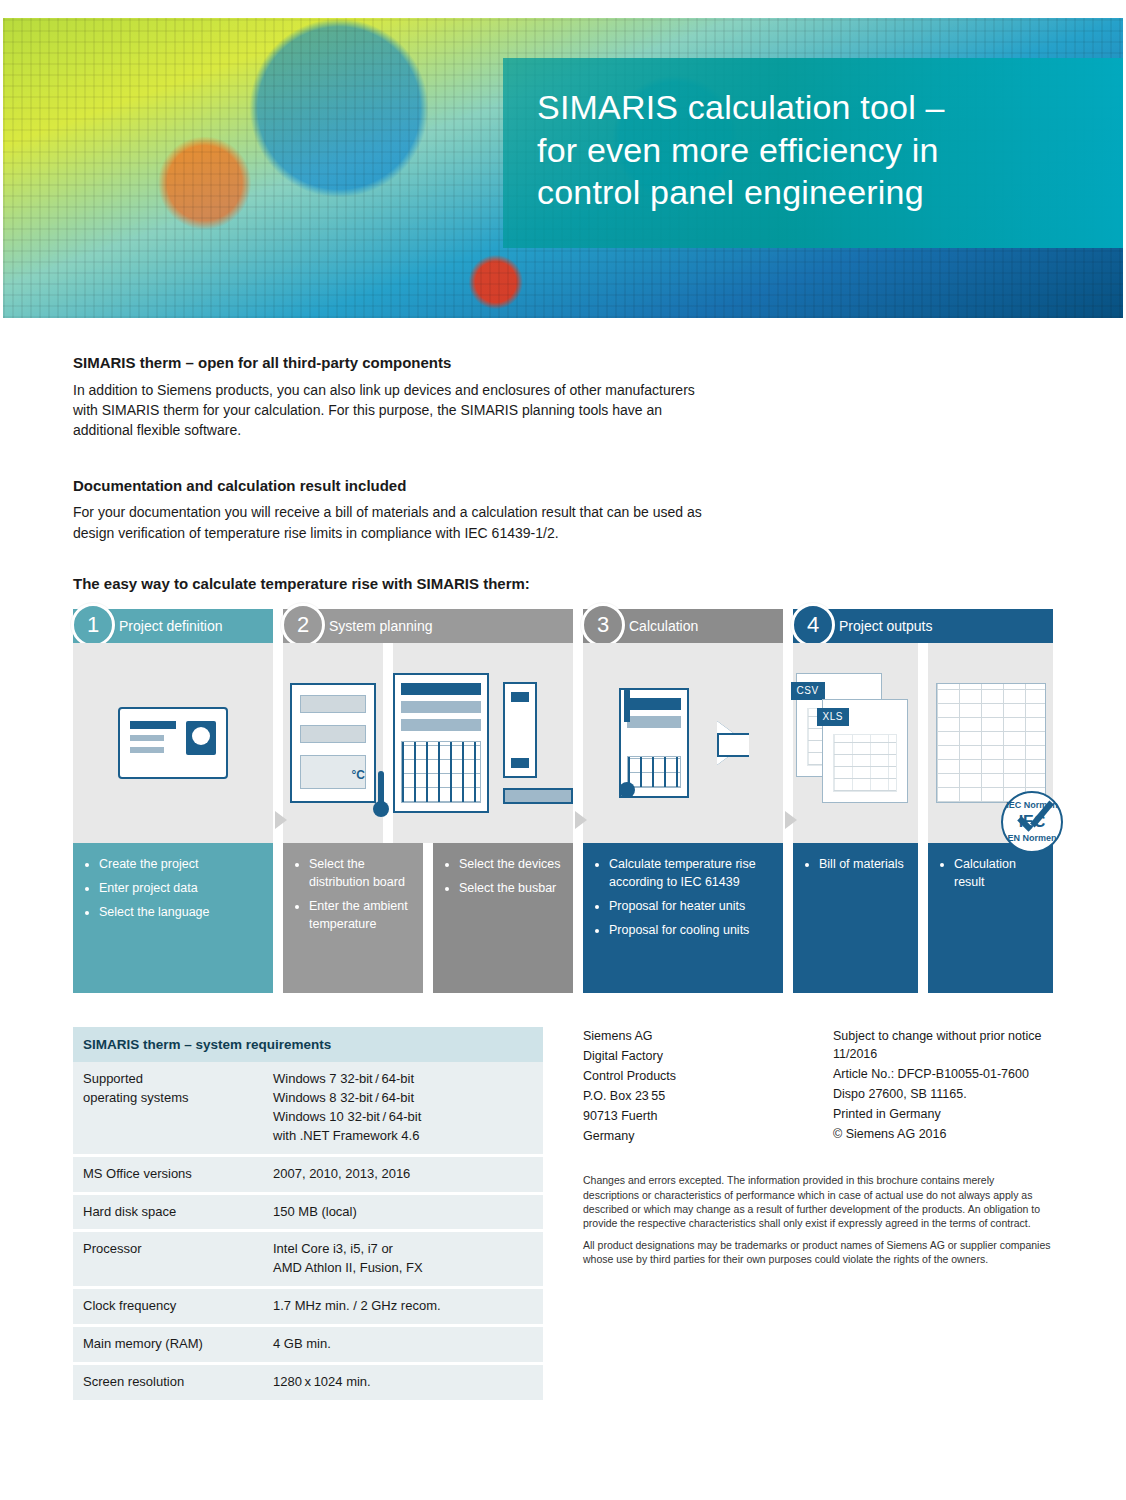SIMARIS calculation tool –
for even more efficiency in
control panel engineering
SIMARIS therm – open for all third-party components
In addition to Siemens products, you can also link up devices and enclosures of other manufacturers with SIMARIS therm for your calculation. For this purpose, the SIMARIS planning tools have an additional flexible software.
Documentation and calculation result included
For your documentation you will receive a bill of materials and a calculation result that can be used as design verification of temperature rise limits in compliance with IEC 61439-1/2.
The easy way to calculate temperature rise with SIMARIS therm:
1 Project definition
Create the project
Enter project data
Select the language
2 System planning
°C
Select the distribution board
Enter the ambient temperature
Select the devices
Select the busbar
3 Calculation
Calculate temperature rise according to IEC 61439
Proposal for heater units
Proposal for cooling units
4 Project outputs
CSV
XLS
IEC Normen IEC EN Normen
Bill of materials
Calculation result
SIMARIS therm – system requirements
| Supported operating systems | Windows 7 32-bit / 64-bit Windows 8 32-bit / 64-bit Windows 10 32-bit / 64-bit with .NET Framework 4.6 |
| MS Office versions | 2007, 2010, 2013, 2016 |
| Hard disk space | 150 MB (local) |
| Processor | Intel Core i3, i5, i7 or AMD Athlon II, Fusion, FX |
| Clock frequency | 1.7 MHz min. / 2 GHz recom. |
| Main memory (RAM) | 4 GB min. |
| Screen resolution | 1280 x 1024 min. |
Siemens AG
Digital Factory
Control Products
P.O. Box 23 55
90713 Fuerth
Germany
Subject to change without prior notice 11/2016
Article No.: DFCP-B10055-01-7600
Dispo 27600, SB 11165.
Printed in Germany
© Siemens AG 2016
Changes and errors excepted. The information provided in this brochure contains merely descriptions or characteristics of performance which in case of actual use do not always apply as described or which may change as a result of further development of the products. An obligation to provide the respective characteristics shall only exist if expressly agreed in the terms of contract.
All product designations may be trademarks or product names of Siemens AG or supplier companies whose use by third parties for their own purposes could violate the rights of the owners.